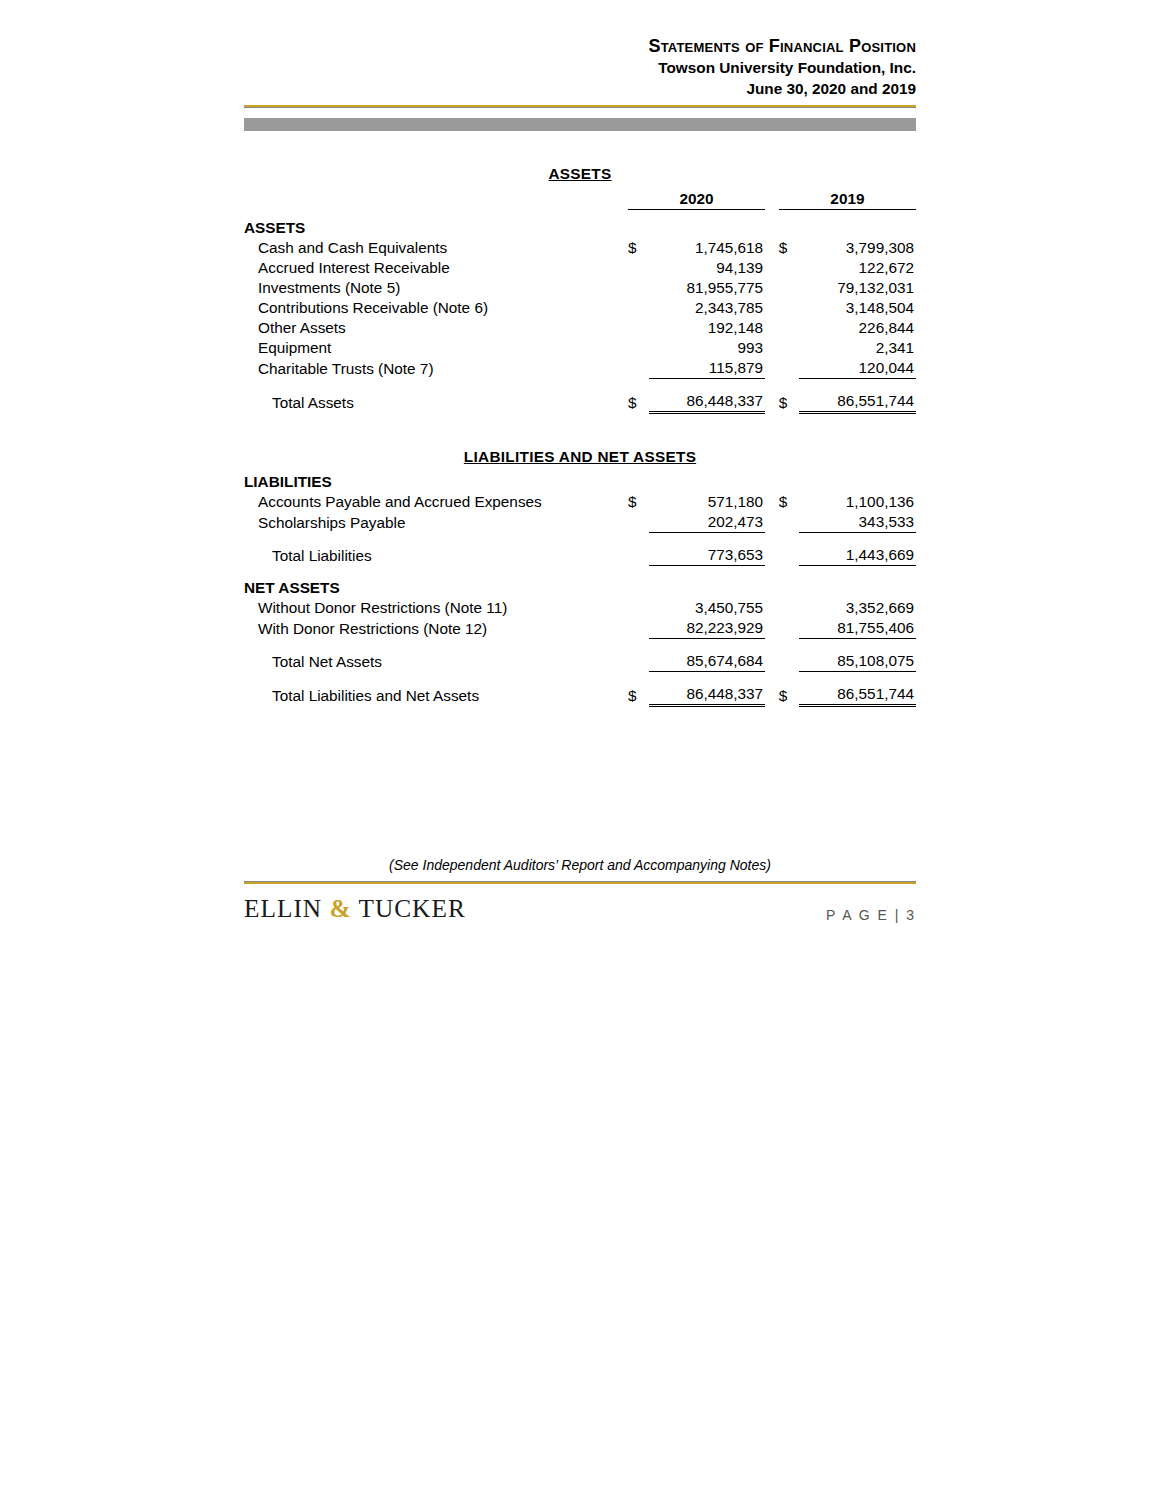Statements of Financial Position
Towson University Foundation, Inc.
June 30, 2020 and 2019
ASSETS
| | 2020 | | 2019 |
| ASSETS | | | | | |
| Cash and Cash Equivalents | $ | 1,745,618 | | $ | 3,799,308 |
| Accrued Interest Receivable | | 94,139 | | | 122,672 |
| Investments (Note 5) | | 81,955,775 | | | 79,132,031 |
| Contributions Receivable (Note 6) | | 2,343,785 | | | 3,148,504 |
| Other Assets | | 192,148 | | | 226,844 |
| Equipment | | 993 | | | 2,341 |
| Charitable Trusts (Note 7) | | 115,879 | | | 120,044 |
| Total Assets | $ | 86,448,337 | | $ | 86,551,744 |
LIABILITIES AND NET ASSETS
| LIABILITIES | | | | | |
| Accounts Payable and Accrued Expenses | $ | 571,180 | | $ | 1,100,136 |
| Scholarships Payable | | 202,473 | | | 343,533 |
| Total Liabilities | | 773,653 | | | 1,443,669 |
| NET ASSETS | | | | | |
| Without Donor Restrictions (Note 11) | | 3,450,755 | | | 3,352,669 |
| With Donor Restrictions (Note 12) | | 82,223,929 | | | 81,755,406 |
| Total Net Assets | | 85,674,684 | | | 85,108,075 |
| Total Liabilities and Net Assets | $ | 86,448,337 | | $ | 86,551,744 |
(See Independent Auditors’ Report and Accompanying Notes)
ELLIN & TUCKER
P A G E | 3